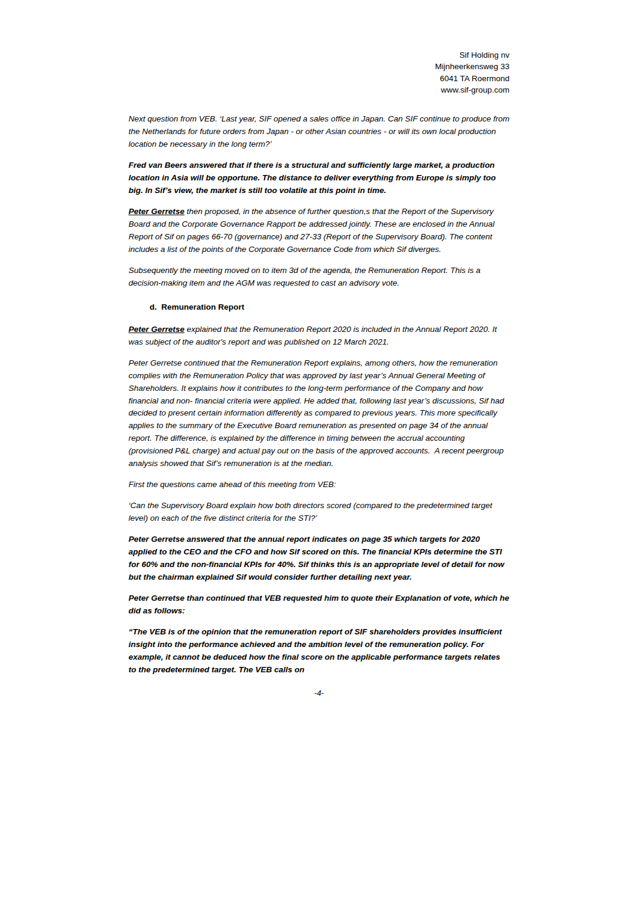Sif Holding nv
Mijnheerkensweg 33
6041 TA Roermond
www.sif-group.com
Next question from VEB. ‘Last year, SIF opened a sales office in Japan. Can SIF continue to produce from the Netherlands for future orders from Japan - or other Asian countries - or will its own local production location be necessary in the long term?’
Fred van Beers answered that if there is a structural and sufficiently large market, a production location in Asia will be opportune. The distance to deliver everything from Europe is simply too big. In Sif’s view, the market is still too volatile at this point in time.
Peter Gerretse then proposed, in the absence of further question,s that the Report of the Supervisory Board and the Corporate Governance Rapport be addressed jointly. These are enclosed in the Annual Report of Sif on pages 66-70 (governance) and 27-33 (Report of the Supervisory Board). The content includes a list of the points of the Corporate Governance Code from which Sif diverges.
Subsequently the meeting moved on to item 3d of the agenda, the Remuneration Report. This is a decision-making item and the AGM was requested to cast an advisory vote.
d. Remuneration Report
Peter Gerretse explained that the Remuneration Report 2020 is included in the Annual Report 2020. It was subject of the auditor's report and was published on 12 March 2021.
Peter Gerretse continued that the Remuneration Report explains, among others, how the remuneration complies with the Remuneration Policy that was approved by last year’s Annual General Meeting of Shareholders. It explains how it contributes to the long-term performance of the Company and how financial and non- financial criteria were applied. He added that, following last year’s discussions, Sif had decided to present certain information differently as compared to previous years. This more specifically applies to the summary of the Executive Board remuneration as presented on page 34 of the annual report. The difference, is explained by the difference in timing between the accrual accounting (provisioned P&L charge) and actual pay out on the basis of the approved accounts. A recent peergroup analysis showed that Sif’s remuneration is at the median.
First the questions came ahead of this meeting from VEB:
‘Can the Supervisory Board explain how both directors scored (compared to the predetermined target level) on each of the five distinct criteria for the STI?’
Peter Gerretse answered that the annual report indicates on page 35 which targets for 2020 applied to the CEO and the CFO and how Sif scored on this. The financial KPIs determine the STI for 60% and the non-financial KPIs for 40%. Sif thinks this is an appropriate level of detail for now but the chairman explained Sif would consider further detailing next year.
Peter Gerretse than continued that VEB requested him to quote their Explanation of vote, which he did as follows:
“The VEB is of the opinion that the remuneration report of SIF shareholders provides insufficient insight into the performance achieved and the ambition level of the remuneration policy. For example, it cannot be deduced how the final score on the applicable performance targets relates to the predetermined target. The VEB calls on
-4-